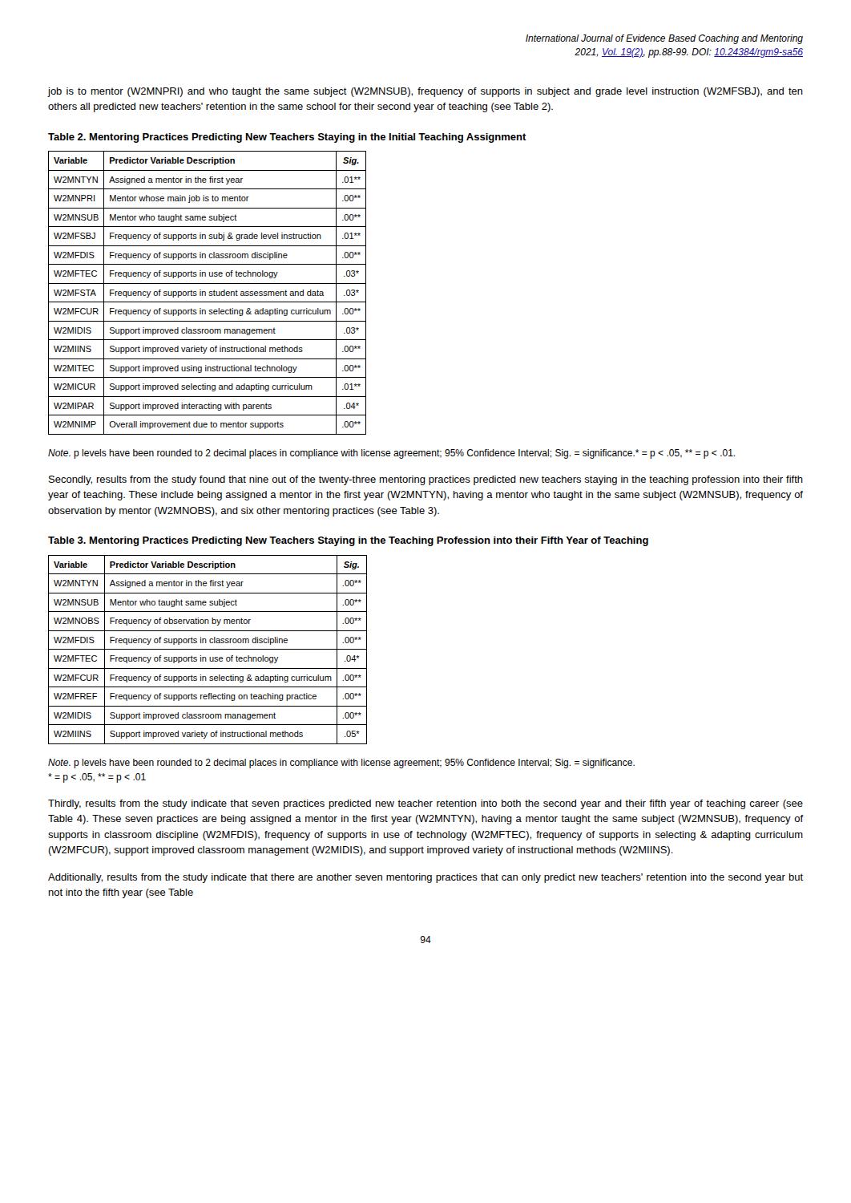International Journal of Evidence Based Coaching and Mentoring
2021, Vol. 19(2), pp.88-99. DOI: 10.24384/rgm9-sa56
job is to mentor (W2MNPRI) and who taught the same subject (W2MNSUB), frequency of supports in subject and grade level instruction (W2MFSBJ), and ten others all predicted new teachers' retention in the same school for their second year of teaching (see Table 2).
Table 2. Mentoring Practices Predicting New Teachers Staying in the Initial Teaching Assignment
| Variable | Predictor Variable Description | Sig. |
| --- | --- | --- |
| W2MNTYN | Assigned a mentor in the first year | .01** |
| W2MNPRI | Mentor whose main job is to mentor | .00** |
| W2MNSUB | Mentor who taught same subject | .00** |
| W2MFSBJ | Frequency of supports in subj & grade level instruction | .01** |
| W2MFDIS | Frequency of supports in classroom discipline | .00** |
| W2MFTEC | Frequency of supports in use of technology | .03* |
| W2MFSTA | Frequency of supports in student assessment and data | .03* |
| W2MFCUR | Frequency of supports in selecting & adapting curriculum | .00** |
| W2MIDIS | Support improved classroom management | .03* |
| W2MIINS | Support improved variety of instructional methods | .00** |
| W2MITEC | Support improved using instructional technology | .00** |
| W2MICUR | Support improved selecting and adapting curriculum | .01** |
| W2MIPAR | Support improved interacting with parents | .04* |
| W2MNIMP | Overall improvement due to mentor supports | .00** |
Note. p levels have been rounded to 2 decimal places in compliance with license agreement; 95% Confidence Interval; Sig. = significance.* = p < .05, ** = p < .01.
Secondly, results from the study found that nine out of the twenty-three mentoring practices predicted new teachers staying in the teaching profession into their fifth year of teaching. These include being assigned a mentor in the first year (W2MNTYN), having a mentor who taught in the same subject (W2MNSUB), frequency of observation by mentor (W2MNOBS), and six other mentoring practices (see Table 3).
Table 3. Mentoring Practices Predicting New Teachers Staying in the Teaching Profession into their Fifth Year of Teaching
| Variable | Predictor Variable Description | Sig. |
| --- | --- | --- |
| W2MNTYN | Assigned a mentor in the first year | .00** |
| W2MNSUB | Mentor who taught same subject | .00** |
| W2MNOBS | Frequency of observation by mentor | .00** |
| W2MFDIS | Frequency of supports in classroom discipline | .00** |
| W2MFTEC | Frequency of supports in use of technology | .04* |
| W2MFCUR | Frequency of supports in selecting & adapting curriculum | .00** |
| W2MFREF | Frequency of supports reflecting on teaching practice | .00** |
| W2MIDIS | Support improved classroom management | .00** |
| W2MIINS | Support improved variety of instructional methods | .05* |
Note. p levels have been rounded to 2 decimal places in compliance with license agreement; 95% Confidence Interval; Sig. = significance.
* = p < .05, ** = p < .01
Thirdly, results from the study indicate that seven practices predicted new teacher retention into both the second year and their fifth year of teaching career (see Table 4). These seven practices are being assigned a mentor in the first year (W2MNTYN), having a mentor taught the same subject (W2MNSUB), frequency of supports in classroom discipline (W2MFDIS), frequency of supports in use of technology (W2MFTEC), frequency of supports in selecting & adapting curriculum (W2MFCUR), support improved classroom management (W2MIDIS), and support improved variety of instructional methods (W2MIINS).
Additionally, results from the study indicate that there are another seven mentoring practices that can only predict new teachers' retention into the second year but not into the fifth year (see Table
94